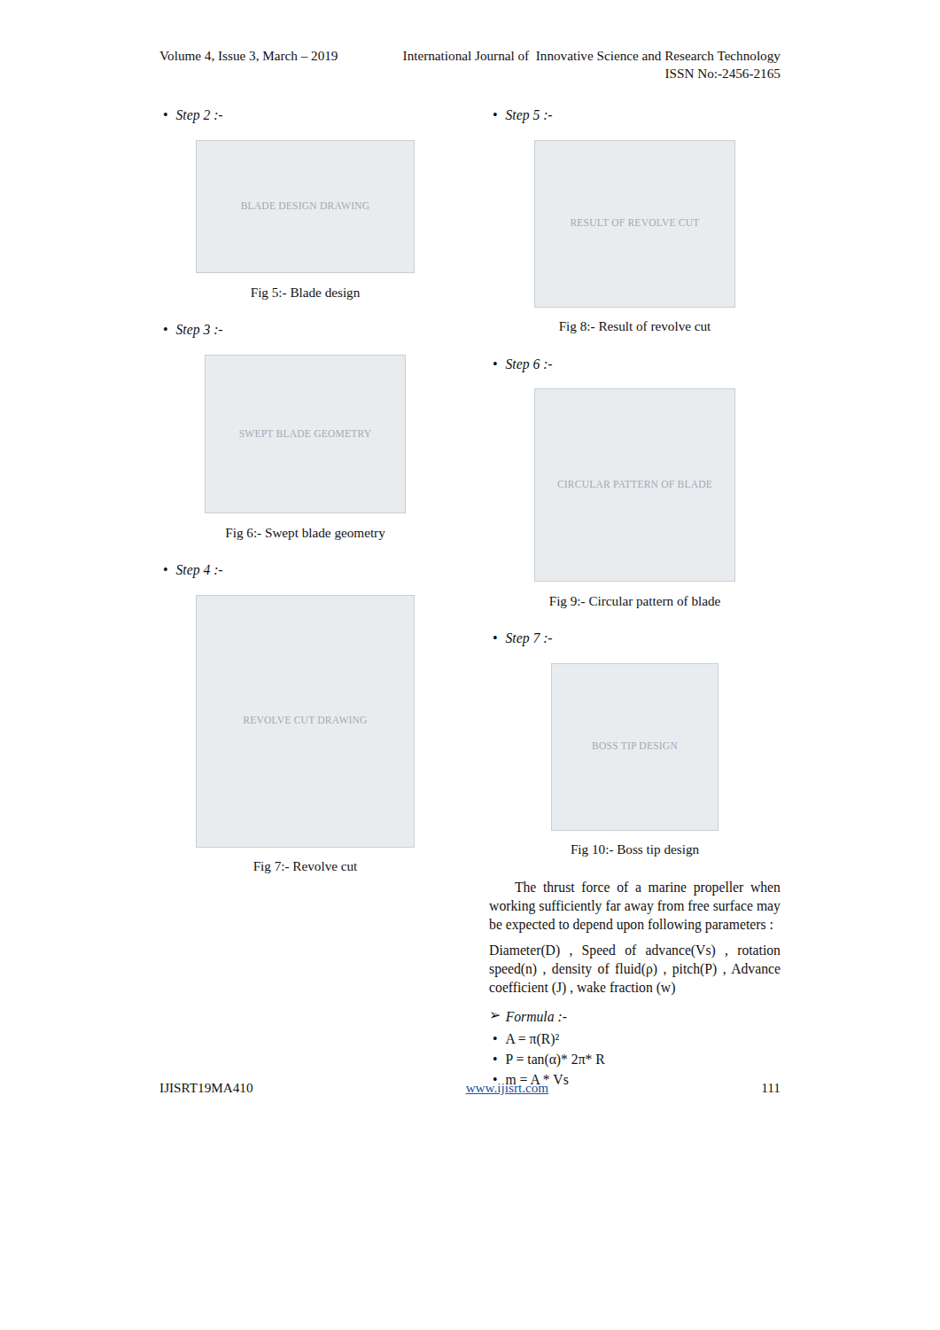Volume 4, Issue 3, March – 2019
International Journal of Innovative Science and Research Technology ISSN No:-2456-2165
Step 2 :-
Blade design drawing
Fig 5:- Blade design
Step 3 :-
Swept blade geometry
Fig 6:- Swept blade geometry
Step 4 :-
Revolve cut drawing
Fig 7:- Revolve cut
Step 5 :-
Result of revolve cut
Fig 8:- Result of revolve cut
Step 6 :-
Circular pattern of blade
Fig 9:- Circular pattern of blade
Step 7 :-
Boss tip design
Fig 10:- Boss tip design
The thrust force of a marine propeller when working sufficiently far away from free surface may be expected to depend upon following parameters :
Diameter(D) , Speed of advance(Vs) , rotation speed(n) , density of fluid(ρ) , pitch(P) , Advance coefficient (J) , wake fraction (w)
➢Formula :-
A = π(R)²
P = tan(α)* 2π* R
m = A * Vs
IJISRT19MA410
www.ijisrt.com
111